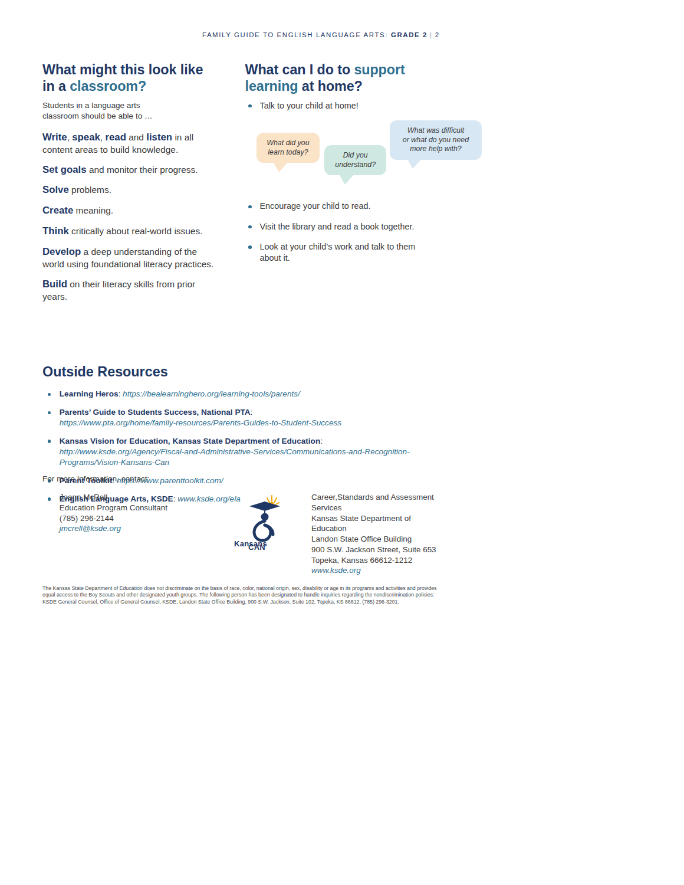Family Guide to English Language Arts: Grade 2|2
What might this look like
in a classroom?
Students in a language arts
classroom should be able to …
Write, speak, read and listen in all content areas to build knowledge.
Set goals and monitor their progress.
Solve problems.
Create meaning.
Think critically about real-world issues.
Develop a deep understanding of the world using foundational literacy practices.
Build on their literacy skills from prior years.
What can I do to support learning at home?
Talk to your child at home!
What was difficult
or what do you need
more help with?
What did you
learn today?
Did you
understand?
Encourage your child to read.
Visit the library and read a book together.
Look at your child’s work and talk to them about it.
Outside Resources
Learning Heros: https://bealearninghero.org/learning-tools/parents/
Parents’ Guide to Students Success, National PTA:
https://www.pta.org/home/family-resources/Parents-Guides-to-Student-Success
Kansas Vision for Education, Kansas State Department of Education:
http://www.ksde.org/Agency/Fiscal-and-Administrative-Services/Communications-and-Recognition-Programs/Vision-Kansans-Can
Parent Toolkit: https://www.parenttoolkit.com/
English Language Arts, KSDE: www.ksde.org/ela
For more information, contact:
Joann McRell
Education Program Consultant
(785) 296-2144
jmcrell@ksde.org
Kansans CAN
Career,Standards and Assessment Services
Kansas State Department of Education
Landon State Office Building
900 S.W. Jackson Street, Suite 653
Topeka, Kansas 66612-1212
www.ksde.org
The Kansas State Department of Education does not discriminate on the basis of race, color, national origin, sex, disability or age in its programs and activities and provides equal access to the Boy Scouts and other designated youth groups. The following person has been designated to handle inquiries regarding the nondiscrimination policies: KSDE General Counsel, Office of General Counsel, KSDE, Landon State Office Building, 900 S.W. Jackson, Suite 102, Topeka, KS 66612, (785) 296-3201.